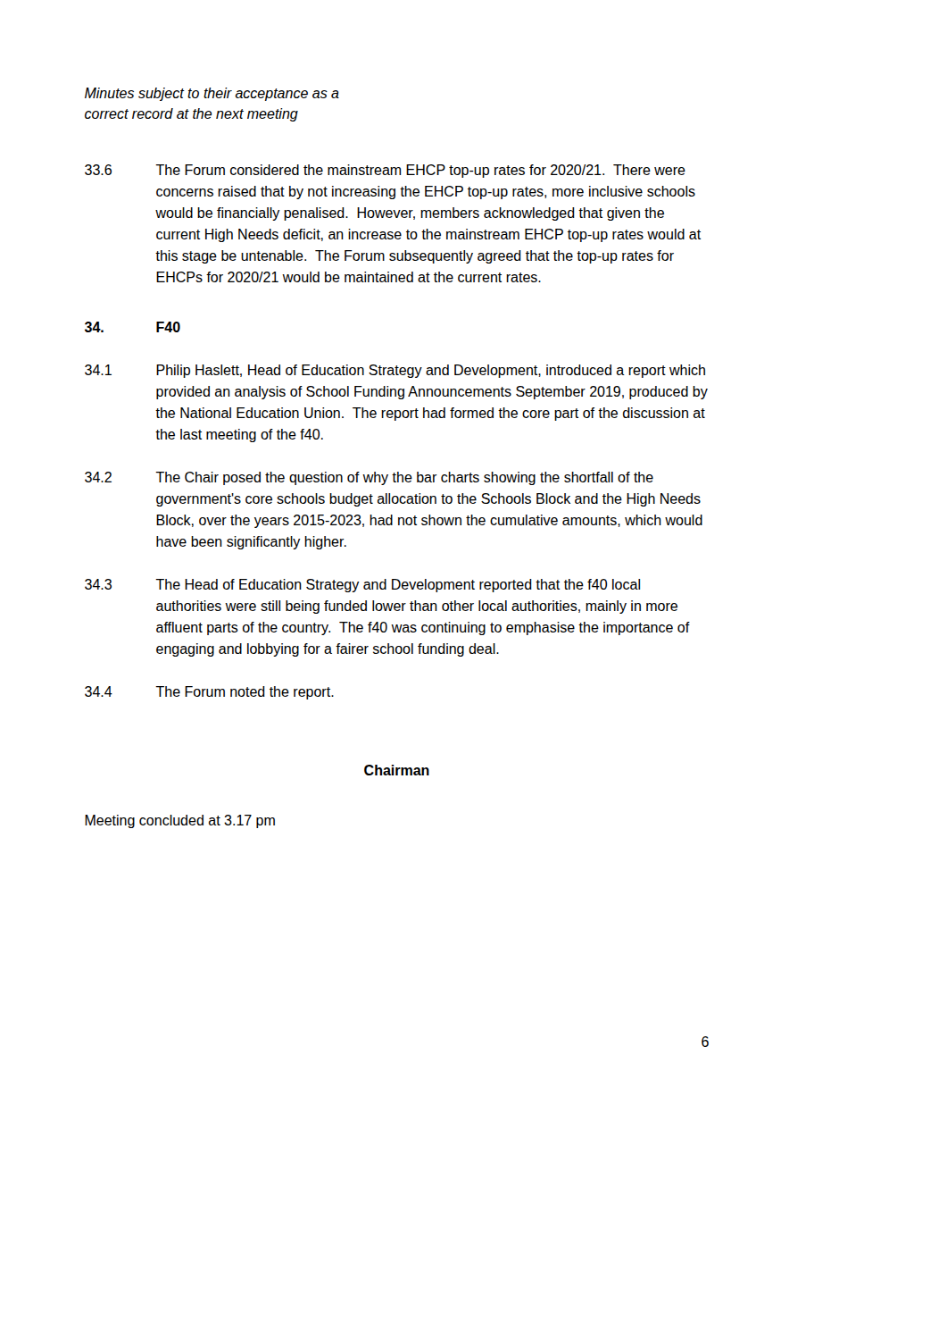Minutes subject to their acceptance as a
correct record at the next meeting
33.6
The Forum considered the mainstream EHCP top-up rates for 2020/21. There were concerns raised that by not increasing the EHCP top-up rates, more inclusive schools would be financially penalised. However, members acknowledged that given the current High Needs deficit, an increase to the mainstream EHCP top-up rates would at this stage be untenable. The Forum subsequently agreed that the top-up rates for EHCPs for 2020/21 would be maintained at the current rates.
34. F40
34.1
Philip Haslett, Head of Education Strategy and Development, introduced a report which provided an analysis of School Funding Announcements September 2019, produced by the National Education Union. The report had formed the core part of the discussion at the last meeting of the f40.
34.2
The Chair posed the question of why the bar charts showing the shortfall of the government's core schools budget allocation to the Schools Block and the High Needs Block, over the years 2015-2023, had not shown the cumulative amounts, which would have been significantly higher.
34.3
The Head of Education Strategy and Development reported that the f40 local authorities were still being funded lower than other local authorities, mainly in more affluent parts of the country. The f40 was continuing to emphasise the importance of engaging and lobbying for a fairer school funding deal.
34.4
The Forum noted the report.
Chairman
Meeting concluded at 3.17 pm
6